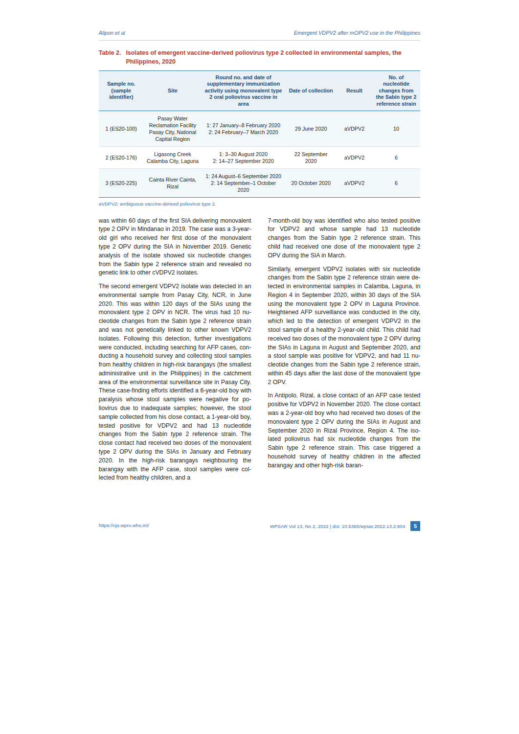Alipon et al
Emergent VDPV2 after mOPV2 use in the Philippines
Table 2.
Isolates of emergent vaccine-derived poliovirus type 2 collected in environmental samples, the Philippines, 2020
| Sample no. (sample identifier) | Site | Round no. and date of supplementary immunization activity using monovalent type 2 oral poliovirus vaccine in area | Date of collection | Result | No. of nucleotide changes from the Sabin type 2 reference strain |
| --- | --- | --- | --- | --- | --- |
| 1 (ES20-100) | Pasay Water Reclamation Facility Pasay City, National Capital Region | 1: 27 January–8 February 2020 2: 24 February–7 March 2020 | 29 June 2020 | aVDPV2 | 10 |
| 2 (ES20-176) | Ligasong Creek Calamba City, Laguna | 1: 3–30 August 2020 2: 14–27 September 2020 | 22 September 2020 | aVDPV2 | 6 |
| 3 (ES20-225) | Cainta River Cainta, Rizal | 1: 24 August–6 September 2020 2: 14 September–1 October 2020 | 20 October 2020 | aVDPV2 | 6 |
aVDPV2: ambiguous vaccine-derived poliovirus type 2.
was within 60 days of the first SIA delivering monovalent type 2 OPV in Mindanao in 2019. The case was a 3-year-old girl who received her first dose of the monovalent type 2 OPV during the SIA in November 2019. Genetic analysis of the isolate showed six nucleotide changes from the Sabin type 2 reference strain and revealed no genetic link to other cVDPV2 isolates.
The second emergent VDPV2 isolate was detected in an environmental sample from Pasay City, NCR, in June 2020. This was within 120 days of the SIAs using the monovalent type 2 OPV in NCR. The virus had 10 nucleotide changes from the Sabin type 2 reference strain and was not genetically linked to other known VDPV2 isolates. Following this detection, further investigations were conducted, including searching for AFP cases, conducting a household survey and collecting stool samples from healthy children in high-risk barangays (the smallest administrative unit in the Philippines) in the catchment area of the environmental surveillance site in Pasay City. These case-finding efforts identified a 6-year-old boy with paralysis whose stool samples were negative for poliovirus due to inadequate samples; however, the stool sample collected from his close contact, a 1-year-old boy, tested positive for VDPV2 and had 13 nucleotide changes from the Sabin type 2 reference strain. The close contact had received two doses of the monovalent type 2 OPV during the SIAs in January and February 2020. In the high-risk barangays neighbouring the barangay with the AFP case, stool samples were collected from healthy children, and a
7-month-old boy was identified who also tested positive for VDPV2 and whose sample had 13 nucleotide changes from the Sabin type 2 reference strain. This child had received one dose of the monovalent type 2 OPV during the SIA in March.
Similarly, emergent VDPV2 isolates with six nucleotide changes from the Sabin type 2 reference strain were detected in environmental samples in Calamba, Laguna, in Region 4 in September 2020, within 30 days of the SIA using the monovalent type 2 OPV in Laguna Province. Heightened AFP surveillance was conducted in the city, which led to the detection of emergent VDPV2 in the stool sample of a healthy 2-year-old child. This child had received two doses of the monovalent type 2 OPV during the SIAs in Laguna in August and September 2020, and a stool sample was positive for VDPV2, and had 11 nucleotide changes from the Sabin type 2 reference strain, within 45 days after the last dose of the monovalent type 2 OPV.
In Antipolo, Rizal, a close contact of an AFP case tested positive for VDPV2 in November 2020. The close contact was a 2-year-old boy who had received two doses of the monovalent type 2 OPV during the SIAs in August and September 2020 in Rizal Province, Region 4. The isolated poliovirus had six nucleotide changes from the Sabin type 2 reference strain. This case triggered a household survey of healthy children in the affected barangay and other high-risk baran-
https://ojs.wpro.who.int/
WPSAR Vol 13, No 2, 2022 | doi: 10.5365/wpsar.2022.13.2.904 5